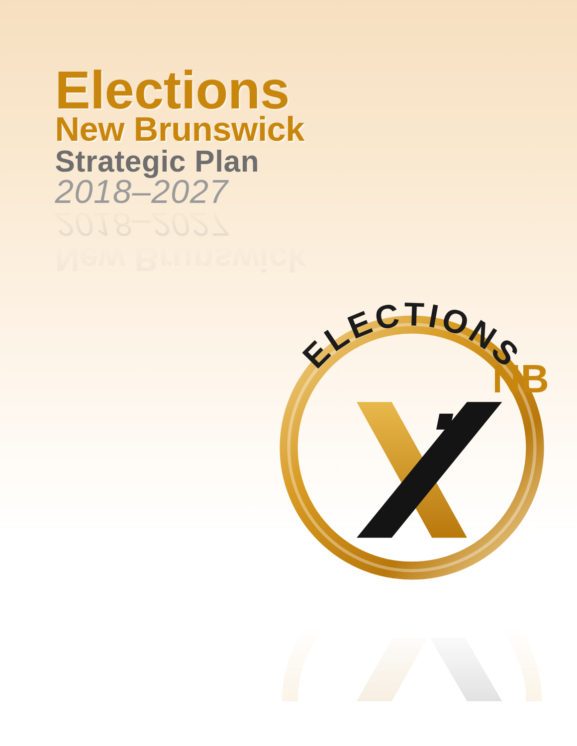Elections New Brunswick
Strategic Plan 2018–2027
2018–2027 New Brunswick
ELECTIONS NB